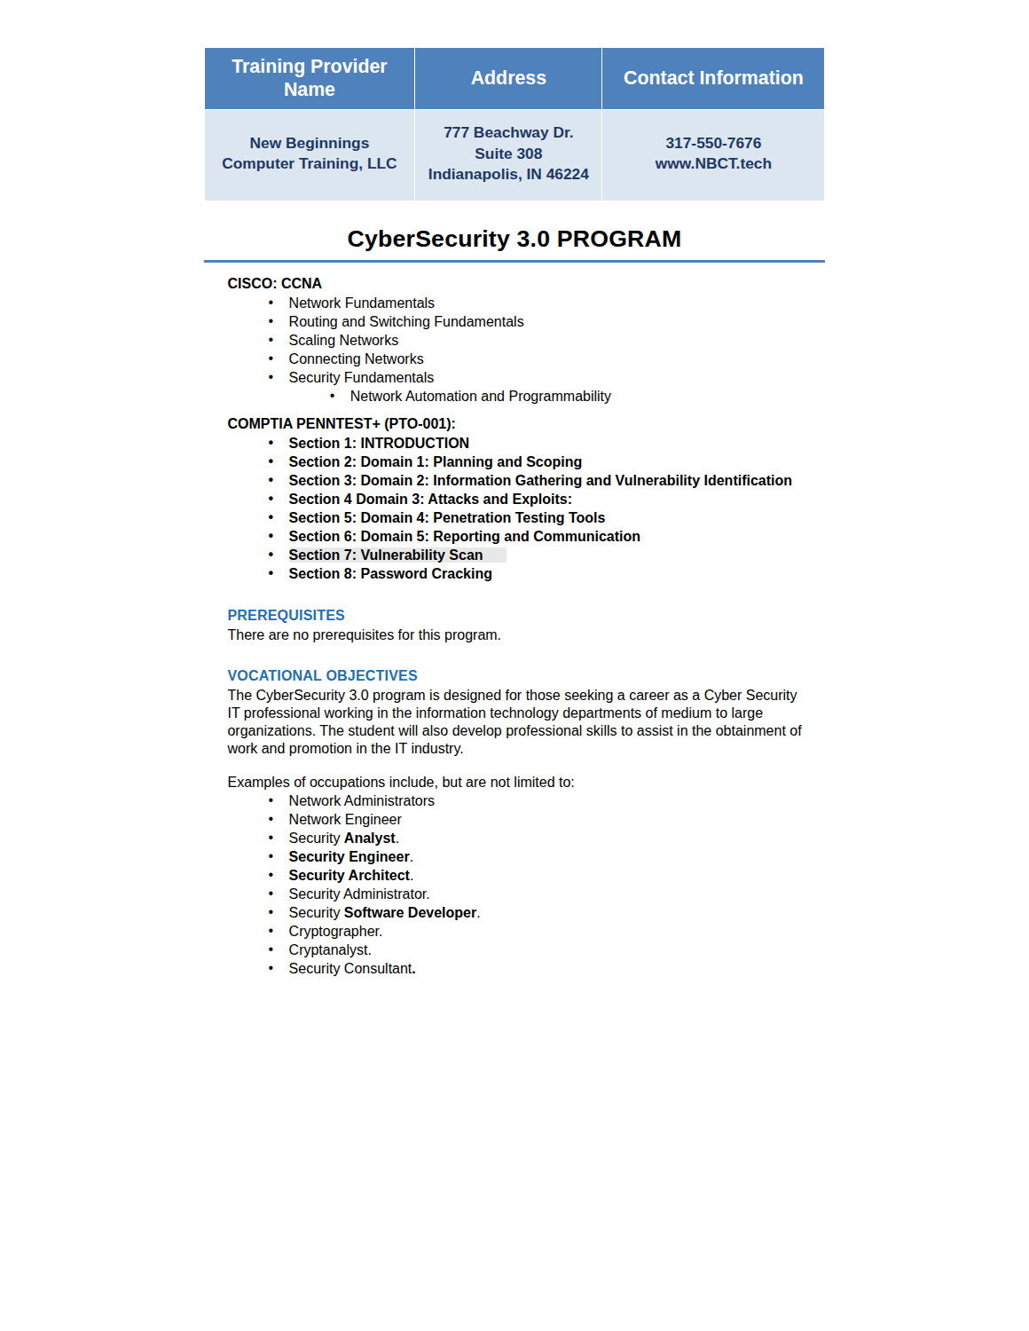| Training Provider Name | Address | Contact Information |
| --- | --- | --- |
| New Beginnings Computer Training, LLC | 777 Beachway Dr. Suite 308 Indianapolis, IN 46224 | 317-550-7676 www.NBCT.tech |
CyberSecurity 3.0 PROGRAM
CISCO: CCNA
Network Fundamentals
Routing and Switching Fundamentals
Scaling Networks
Connecting Networks
Security Fundamentals
Network Automation and Programmability
COMPTIA PENNTEST+ (PTO-001):
Section 1: INTRODUCTION
Section 2: Domain 1: Planning and Scoping
Section 3: Domain 2: Information Gathering and Vulnerability Identification
Section 4 Domain 3: Attacks and Exploits:
Section 5: Domain 4: Penetration Testing Tools
Section 6: Domain 5: Reporting and Communication
Section 7: Vulnerability Scan
Section 8: Password Cracking
PREREQUISITES
There are no prerequisites for this program.
VOCATIONAL OBJECTIVES
The CyberSecurity 3.0 program is designed for those seeking a career as a Cyber Security IT professional working in the information technology departments of medium to large organizations. The student will also develop professional skills to assist in the obtainment of work and promotion in the IT industry.
Examples of occupations include, but are not limited to:
Network Administrators
Network Engineer
Security Analyst.
Security Engineer.
Security Architect.
Security Administrator.
Security Software Developer.
Cryptographer.
Cryptanalyst.
Security Consultant.